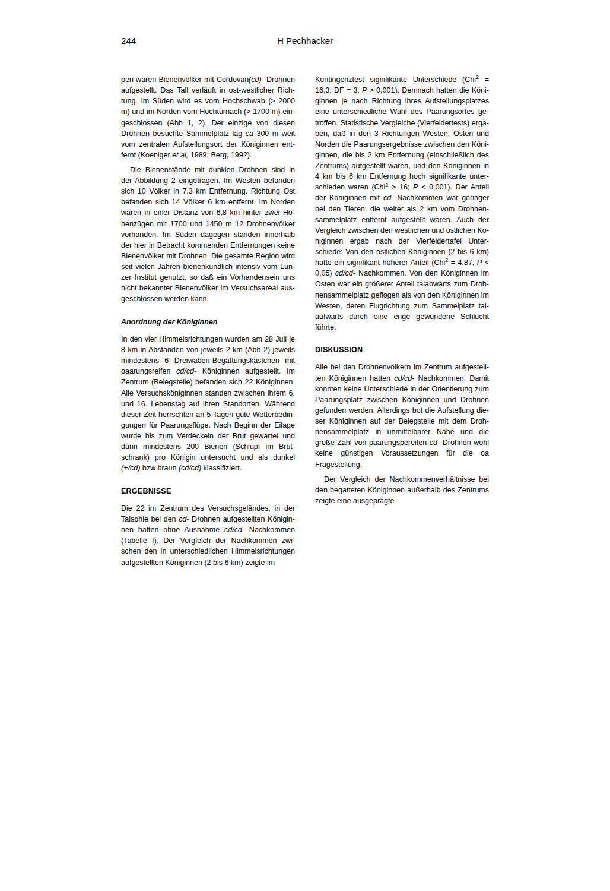244
H Pechhacker
pen waren Bienenvölker mit Cordovan(cd)- Drohnen aufgestellt. Das Tall verläuft in ost-westlicher Richtung. Im Süden wird es vom Hochschwab (> 2000 m) und im Norden vom Hochtürnach (> 1700 m) eingeschlossen (Abb 1, 2). Der einzige von diesen Drohnen besuchte Sammelplatz lag ca 300 m weit vom zentralen Aufstellungsort der Königinnen entfernt (Koeniger et al, 1989; Berg, 1992).
Die Bienenstände mit dunklen Drohnen sind in der Abbildung 2 eingetragen. Im Westen befanden sich 10 Völker in 7,3 km Entfernung. Richtung Ost befanden sich 14 Völker 6 km entfernt. Im Norden waren in einer Distanz von 6,8 km hinter zwei Höhenzügen mit 1700 und 1450 m 12 Drohnenvölker vorhanden. Im Süden dagegen standen innerhalb der hier in Betracht kommenden Entfernungen keine Bienenvölker mit Drohnen. Die gesamte Region wird seit vielen Jahren bienenkundlich intensiv vom Lunzer Institut genutzt, so daß ein Vorhandensein uns nicht bekannter Bienenvölker im Versuchsareal ausgeschlossen werden kann.
Anordnung der Königinnen
In den vier Himmelsrichtungen wurden am 28 Juli je 8 km in Abständen von jeweils 2 km (Abb 2) jeweils mindestens 6 Dreiwaben-Begattungskästchen mit paarungsreifen cd/cd- Königinnen aufgestellt. Im Zentrum (Belegstelle) befanden sich 22 Königinnen. Alle Versuchsköniginnen standen zwischen ihrem 6. und 16. Lebenstag auf ihren Standorten. Während dieser Zeit herrschten an 5 Tagen gute Wetterbedingungen für Paarungsflüge. Nach Beginn der Eilage wurde bis zum Verdeckeln der Brut gewartet und dann mindestens 200 Bienen (Schlupf im Brutschrank) pro Königin untersucht und als dunkel (+/cd) bzw braun (cd/cd) klassifiziert.
ERGEBNISSE
Die 22 im Zentrum des Versuchsgeländes, in der Talsohle bei den cd- Drohnen aufgestellten Königinnen hatten ohne Ausnahme cd/cd- Nachkommen (Tabelle I). Der Vergleich der Nachkommen zwischen den in unterschiedlichen Himmelsrichtungen aufgestellten Königinnen (2 bis 6 km) zeigte im
Kontingenztest signifikante Unterschiede (Chi2 = 16,3; DF = 3; P > 0,001). Demnach hatten die Königinnen je nach Richtung ihres Aufstellungsplatzes eine unterschiedliche Wahl des Paarungsortes getroffen. Statistische Vergleiche (Vierfeldertests) ergaben, daß in den 3 Richtungen Westen, Osten und Norden die Paarungsergebnisse zwischen den Königinnen, die bis 2 km Entfernung (einschließlich des Zentrums) aufgestellt waren, und den Königinnen in 4 km bis 6 km Entfernung hoch signifikante unterschieden waren (Chi2 > 16; P < 0,001). Der Anteil der Königinnen mit cd- Nachkommen war geringer bei den Tieren, die weiter als 2 km vom Drohnensammelplatz entfernt aufgestellt waren. Auch der Vergleich zwischen den westlichen und östlichen Königinnen ergab nach der Vierfeldertafel Unterschiede: Von den östlichen Königinnen (2 bis 6 km) hatte ein signifikant höherer Anteil (Chi2 = 4.87; P < 0,05) cd/cd- Nachkommen. Von den Königinnen im Osten war ein größerer Anteil talabwärts zum Drohnensammelplatz geflogen als von den Königinnen im Westen, deren Flugrichtung zum Sammelplatz talaufwärts durch eine enge gewundene Schlucht führte.
DISKUSSION
Alle bei den Drohnenvölkern im Zentrum aufgestellten Königinnen hatten cd/cd- Nachkommen. Damit konnten keine Unterschiede in der Orientierung zum Paarungsplatz zwischen Königinnen und Drohnen gefunden werden. Allerdings bot die Aufstellung dieser Königinnen auf der Belegstelle mit dem Drohnensammelplatz in unmittelbarer Nähe und die große Zahl von paarungsbereiten cd- Drohnen wohl keine günstigen Voraussetzungen für die oa Fragestellung.
Der Vergleich der Nachkommenverhältnisse bei den begatteten Königinnen außerhalb des Zentrums zeigte eine ausgeprägte